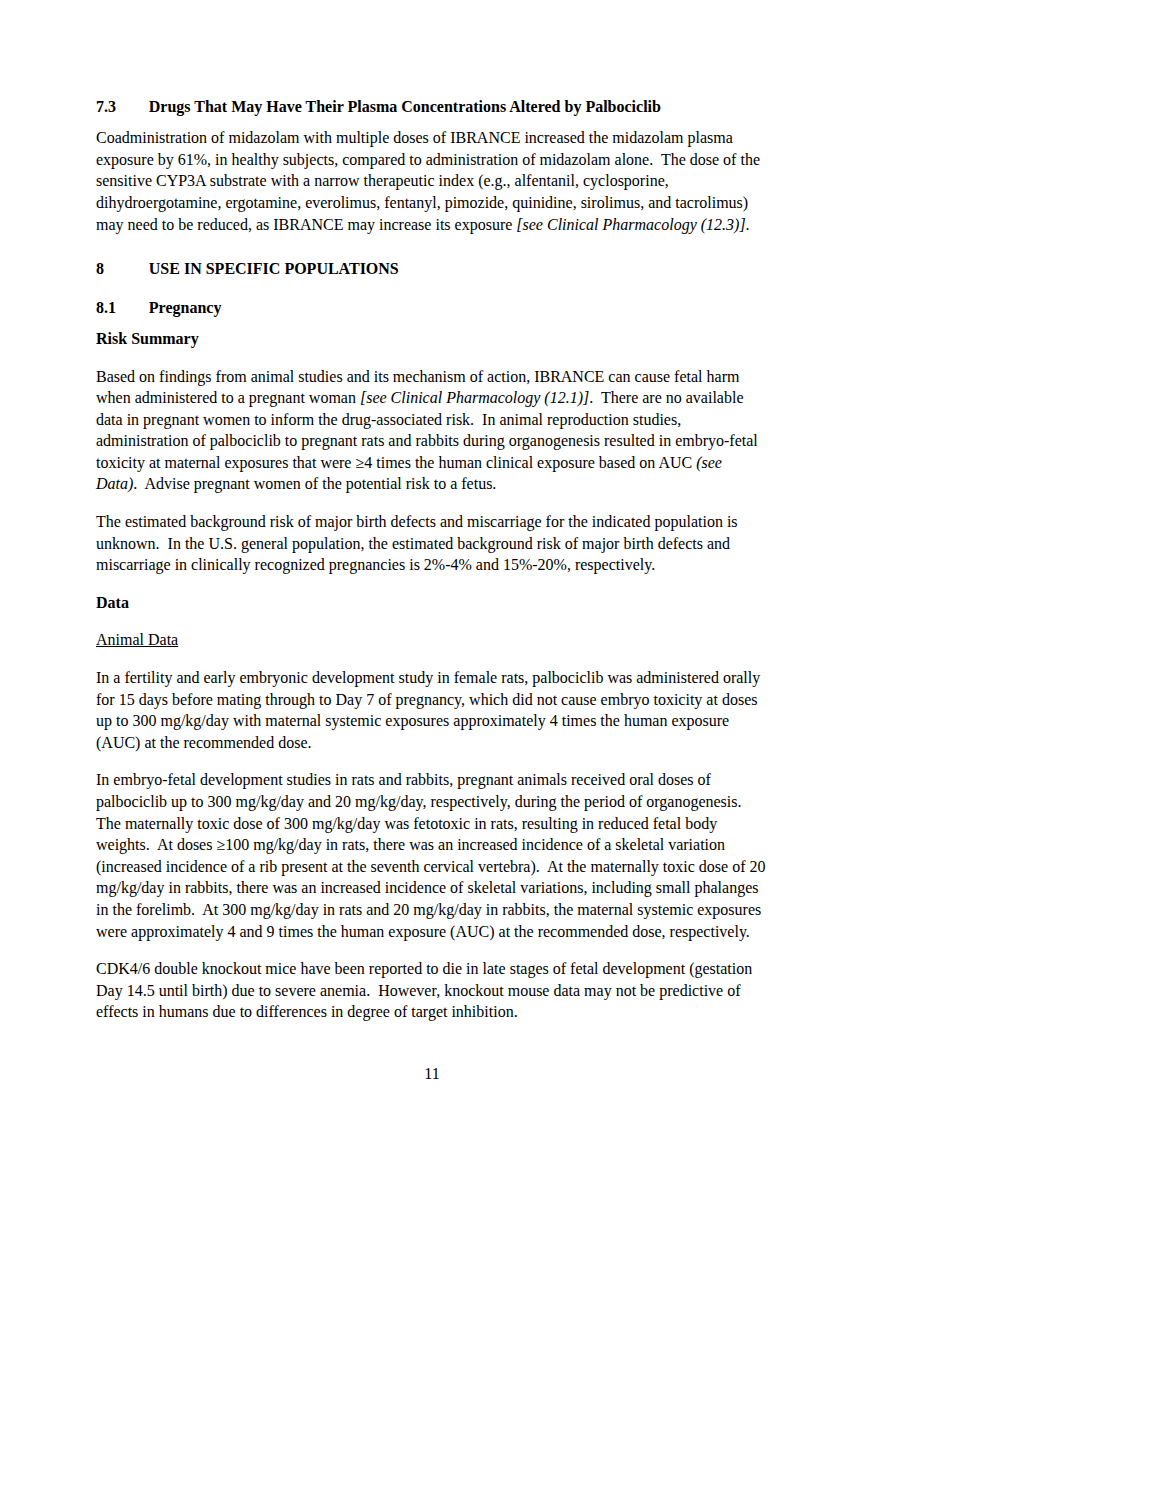7.3 Drugs That May Have Their Plasma Concentrations Altered by Palbociclib
Coadministration of midazolam with multiple doses of IBRANCE increased the midazolam plasma exposure by 61%, in healthy subjects, compared to administration of midazolam alone. The dose of the sensitive CYP3A substrate with a narrow therapeutic index (e.g., alfentanil, cyclosporine, dihydroergotamine, ergotamine, everolimus, fentanyl, pimozide, quinidine, sirolimus, and tacrolimus) may need to be reduced, as IBRANCE may increase its exposure [see Clinical Pharmacology (12.3)].
8 USE IN SPECIFIC POPULATIONS
8.1 Pregnancy
Risk Summary
Based on findings from animal studies and its mechanism of action, IBRANCE can cause fetal harm when administered to a pregnant woman [see Clinical Pharmacology (12.1)]. There are no available data in pregnant women to inform the drug-associated risk. In animal reproduction studies, administration of palbociclib to pregnant rats and rabbits during organogenesis resulted in embryo-fetal toxicity at maternal exposures that were ≥4 times the human clinical exposure based on AUC (see Data). Advise pregnant women of the potential risk to a fetus.
The estimated background risk of major birth defects and miscarriage for the indicated population is unknown. In the U.S. general population, the estimated background risk of major birth defects and miscarriage in clinically recognized pregnancies is 2%-4% and 15%-20%, respectively.
Data
Animal Data
In a fertility and early embryonic development study in female rats, palbociclib was administered orally for 15 days before mating through to Day 7 of pregnancy, which did not cause embryo toxicity at doses up to 300 mg/kg/day with maternal systemic exposures approximately 4 times the human exposure (AUC) at the recommended dose.
In embryo-fetal development studies in rats and rabbits, pregnant animals received oral doses of palbociclib up to 300 mg/kg/day and 20 mg/kg/day, respectively, during the period of organogenesis. The maternally toxic dose of 300 mg/kg/day was fetotoxic in rats, resulting in reduced fetal body weights. At doses ≥100 mg/kg/day in rats, there was an increased incidence of a skeletal variation (increased incidence of a rib present at the seventh cervical vertebra). At the maternally toxic dose of 20 mg/kg/day in rabbits, there was an increased incidence of skeletal variations, including small phalanges in the forelimb. At 300 mg/kg/day in rats and 20 mg/kg/day in rabbits, the maternal systemic exposures were approximately 4 and 9 times the human exposure (AUC) at the recommended dose, respectively.
CDK4/6 double knockout mice have been reported to die in late stages of fetal development (gestation Day 14.5 until birth) due to severe anemia. However, knockout mouse data may not be predictive of effects in humans due to differences in degree of target inhibition.
11